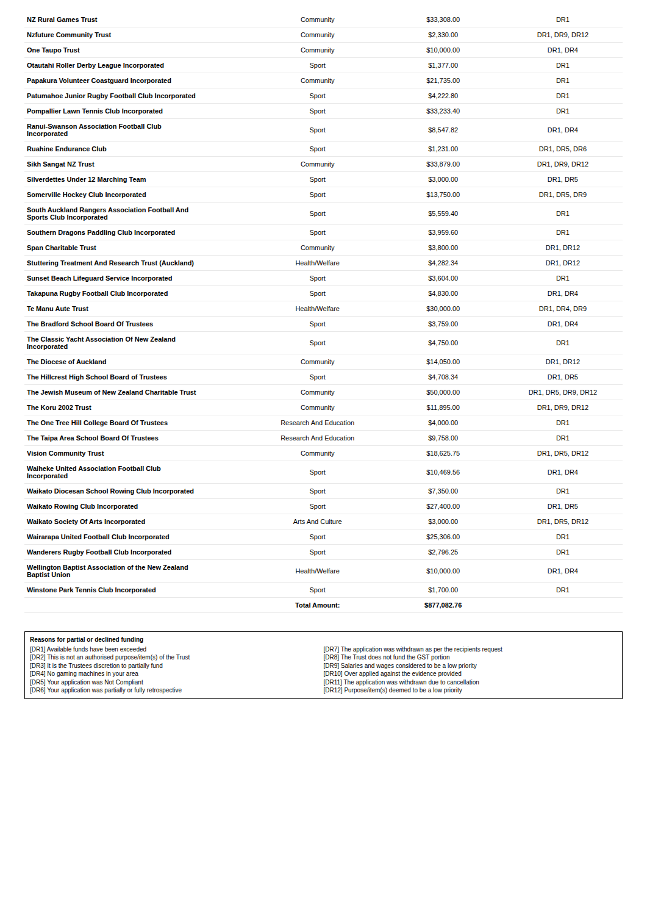| NZ Rural Games Trust | Community | $33,308.00 | DR1 |
| Nzfuture Community Trust | Community | $2,330.00 | DR1, DR9, DR12 |
| One Taupo Trust | Community | $10,000.00 | DR1, DR4 |
| Otautahi Roller Derby League Incorporated | Sport | $1,377.00 | DR1 |
| Papakura Volunteer Coastguard Incorporated | Community | $21,735.00 | DR1 |
| Patumahoe Junior Rugby Football Club Incorporated | Sport | $4,222.80 | DR1 |
| Pompallier Lawn Tennis Club Incorporated | Sport | $33,233.40 | DR1 |
| Ranui-Swanson Association Football Club Incorporated | Sport | $8,547.82 | DR1, DR4 |
| Ruahine Endurance Club | Sport | $1,231.00 | DR1, DR5, DR6 |
| Sikh Sangat NZ Trust | Community | $33,879.00 | DR1, DR9, DR12 |
| Silverdettes Under 12 Marching Team | Sport | $3,000.00 | DR1, DR5 |
| Somerville Hockey Club Incorporated | Sport | $13,750.00 | DR1, DR5, DR9 |
| South Auckland Rangers Association Football And Sports Club Incorporated | Sport | $5,559.40 | DR1 |
| Southern Dragons Paddling Club Incorporated | Sport | $3,959.60 | DR1 |
| Span Charitable Trust | Community | $3,800.00 | DR1, DR12 |
| Stuttering Treatment And Research Trust (Auckland) | Health/Welfare | $4,282.34 | DR1, DR12 |
| Sunset Beach Lifeguard Service Incorporated | Sport | $3,604.00 | DR1 |
| Takapuna Rugby Football Club Incorporated | Sport | $4,830.00 | DR1, DR4 |
| Te Manu Aute Trust | Health/Welfare | $30,000.00 | DR1, DR4, DR9 |
| The Bradford School Board Of Trustees | Sport | $3,759.00 | DR1, DR4 |
| The Classic Yacht Association Of New Zealand Incorporated | Sport | $4,750.00 | DR1 |
| The Diocese of Auckland | Community | $14,050.00 | DR1, DR12 |
| The Hillcrest High School Board of Trustees | Sport | $4,708.34 | DR1, DR5 |
| The Jewish Museum of New Zealand Charitable Trust | Community | $50,000.00 | DR1, DR5, DR9, DR12 |
| The Koru 2002 Trust | Community | $11,895.00 | DR1, DR9, DR12 |
| The One Tree Hill College Board Of Trustees | Research And Education | $4,000.00 | DR1 |
| The Taipa Area School Board Of Trustees | Research And Education | $9,758.00 | DR1 |
| Vision Community Trust | Community | $18,625.75 | DR1, DR5, DR12 |
| Waiheke United Association Football Club Incorporated | Sport | $10,469.56 | DR1, DR4 |
| Waikato Diocesan School Rowing Club Incorporated | Sport | $7,350.00 | DR1 |
| Waikato Rowing Club Incorporated | Sport | $27,400.00 | DR1, DR5 |
| Waikato Society Of Arts Incorporated | Arts And Culture | $3,000.00 | DR1, DR5, DR12 |
| Wairarapa United Football Club Incorporated | Sport | $25,306.00 | DR1 |
| Wanderers Rugby Football Club Incorporated | Sport | $2,796.25 | DR1 |
| Wellington Baptist Association of the New Zealand Baptist Union | Health/Welfare | $10,000.00 | DR1, DR4 |
| Winstone Park Tennis Club Incorporated | Sport | $1,700.00 | DR1 |
| | Total Amount: | $877,082.76 | |
Reasons for partial or declined funding
| [DR1] Available funds have been exceeded [DR2] This is not an authorised purpose/item(s) of the Trust [DR3] It is the Trustees discretion to partially fund [DR4] No gaming machines in your area [DR5] Your application was Not Compliant [DR6] Your application was partially or fully retrospective | [DR7] The application was withdrawn as per the recipients request [DR8] The Trust does not fund the GST portion [DR9] Salaries and wages considered to be a low priority [DR10] Over applied against the evidence provided [DR11] The application was withdrawn due to cancellation [DR12] Purpose/item(s) deemed to be a low priority |